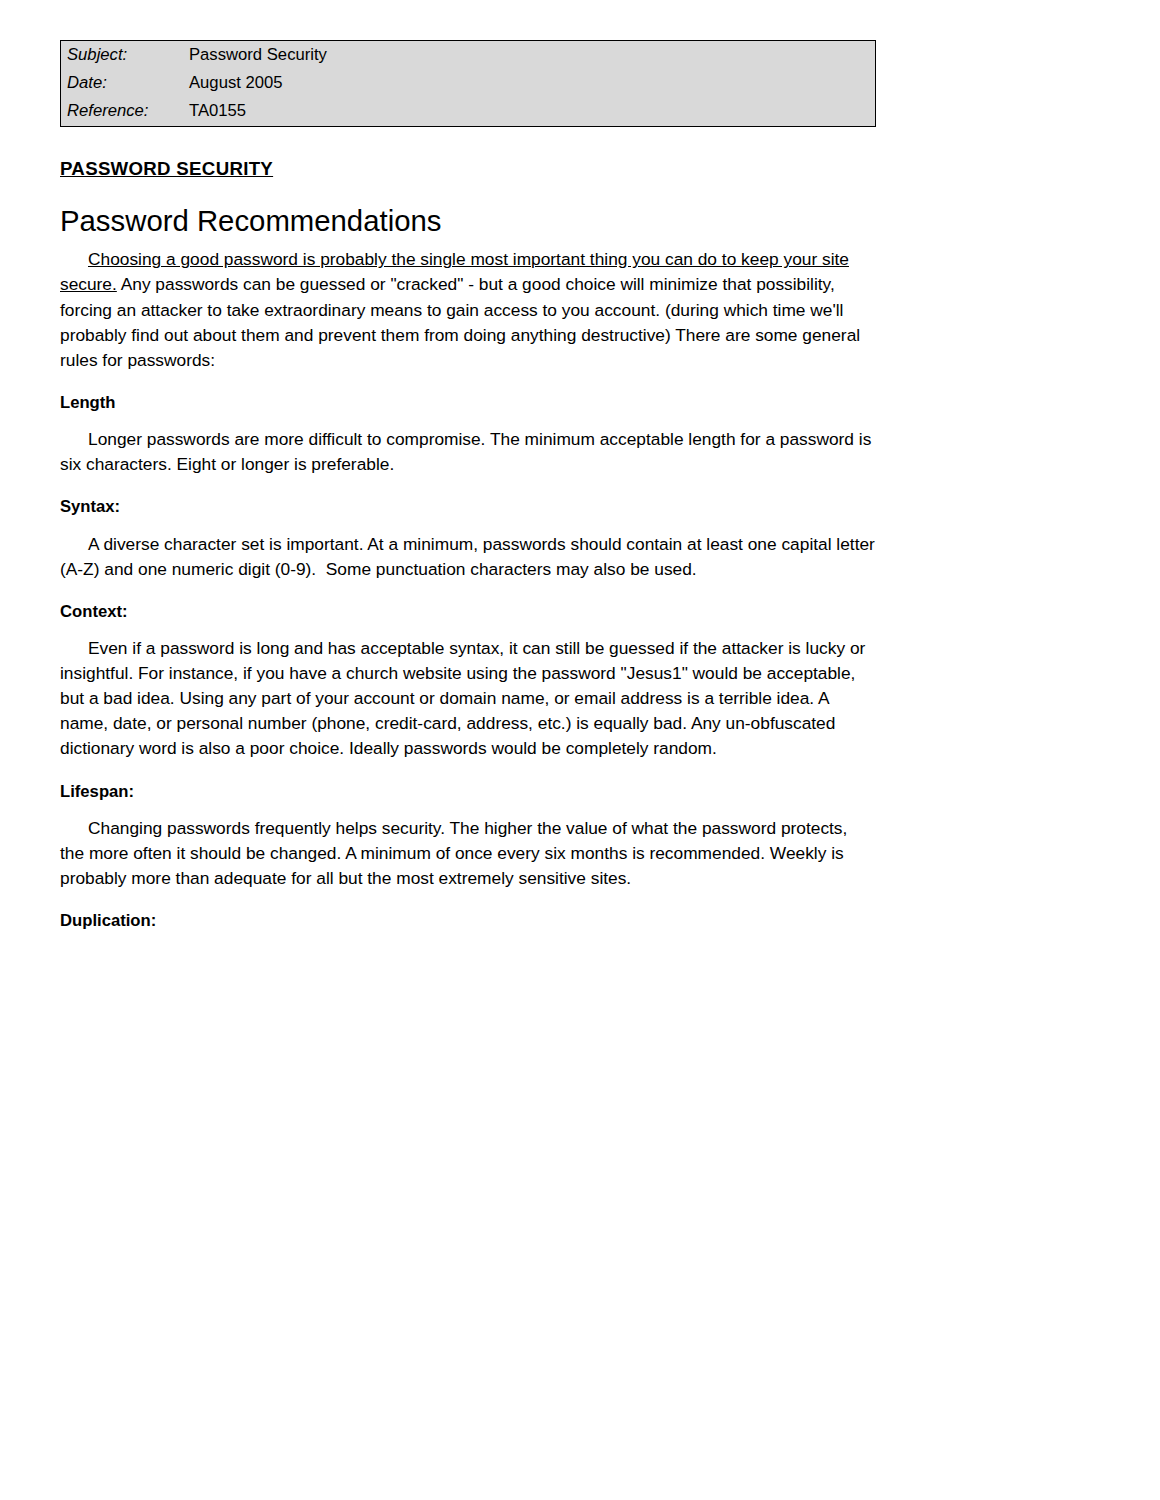| Subject: | Password Security |
| Date: | August 2005 |
| Reference: | TA0155 |
PASSWORD SECURITY
Password Recommendations
Choosing a good password is probably the single most important thing you can do to keep your site secure. Any passwords can be guessed or "cracked" - but a good choice will minimize that possibility, forcing an attacker to take extraordinary means to gain access to you account. (during which time we'll probably find out about them and prevent them from doing anything destructive) There are some general rules for passwords:
Length
Longer passwords are more difficult to compromise. The minimum acceptable length for a password is six characters. Eight or longer is preferable.
Syntax:
A diverse character set is important. At a minimum, passwords should contain at least one capital letter (A-Z) and one numeric digit (0-9). Some punctuation characters may also be used.
Context:
Even if a password is long and has acceptable syntax, it can still be guessed if the attacker is lucky or insightful. For instance, if you have a church website using the password "Jesus1" would be acceptable, but a bad idea. Using any part of your account or domain name, or email address is a terrible idea. A name, date, or personal number (phone, credit-card, address, etc.) is equally bad. Any un-obfuscated dictionary word is also a poor choice. Ideally passwords would be completely random.
Lifespan:
Changing passwords frequently helps security. The higher the value of what the password protects, the more often it should be changed. A minimum of once every six months is recommended. Weekly is probably more than adequate for all but the most extremely sensitive sites.
Duplication: